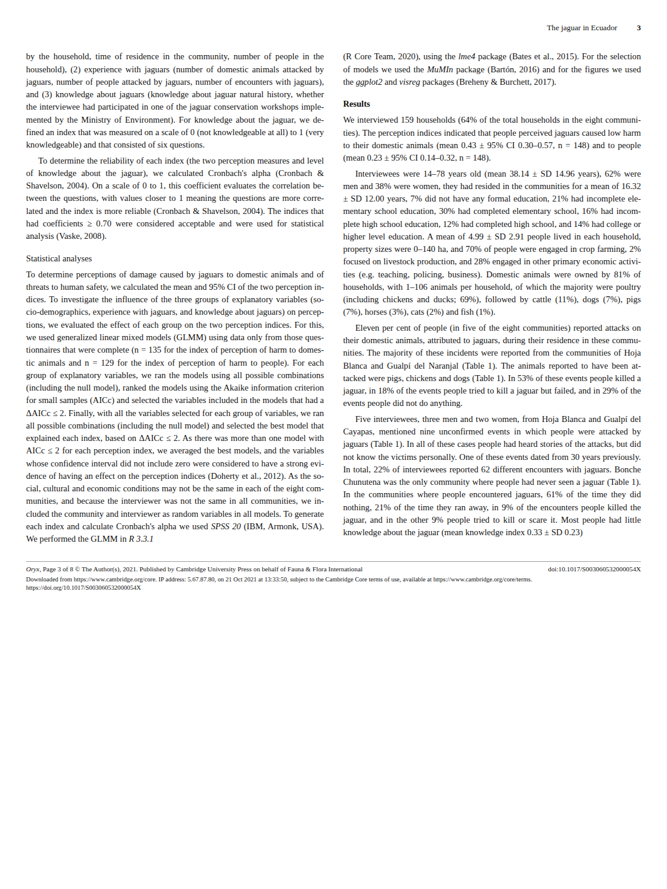The jaguar in Ecuador 3
by the household, time of residence in the community, number of people in the household), (2) experience with jaguars (number of domestic animals attacked by jaguars, number of people attacked by jaguars, number of encounters with jaguars), and (3) knowledge about jaguars (knowledge about jaguar natural history, whether the interviewee had participated in one of the jaguar conservation workshops implemented by the Ministry of Environment). For knowledge about the jaguar, we defined an index that was measured on a scale of 0 (not knowledgeable at all) to 1 (very knowledgeable) and that consisted of six questions.
To determine the reliability of each index (the two perception measures and level of knowledge about the jaguar), we calculated Cronbach's alpha (Cronbach & Shavelson, 2004). On a scale of 0 to 1, this coefficient evaluates the correlation between the questions, with values closer to 1 meaning the questions are more correlated and the index is more reliable (Cronbach & Shavelson, 2004). The indices that had coefficients ≥ 0.70 were considered acceptable and were used for statistical analysis (Vaske, 2008).
Statistical analyses
To determine perceptions of damage caused by jaguars to domestic animals and of threats to human safety, we calculated the mean and 95% CI of the two perception indices. To investigate the influence of the three groups of explanatory variables (socio-demographics, experience with jaguars, and knowledge about jaguars) on perceptions, we evaluated the effect of each group on the two perception indices. For this, we used generalized linear mixed models (GLMM) using data only from those questionnaires that were complete (n = 135 for the index of perception of harm to domestic animals and n = 129 for the index of perception of harm to people). For each group of explanatory variables, we ran the models using all possible combinations (including the null model), ranked the models using the Akaike information criterion for small samples (AICc) and selected the variables included in the models that had a ΔAICc ≤ 2. Finally, with all the variables selected for each group of variables, we ran all possible combinations (including the null model) and selected the best model that explained each index, based on ΔAICc ≤ 2. As there was more than one model with AICc ≤ 2 for each perception index, we averaged the best models, and the variables whose confidence interval did not include zero were considered to have a strong evidence of having an effect on the perception indices (Doherty et al., 2012). As the social, cultural and economic conditions may not be the same in each of the eight communities, and because the interviewer was not the same in all communities, we included the community and interviewer as random variables in all models. To generate each index and calculate Cronbach's alpha we used SPSS 20 (IBM, Armonk, USA). We performed the GLMM in R 3.3.1
(R Core Team, 2020), using the lme4 package (Bates et al., 2015). For the selection of models we used the MuMIn package (Bartón, 2016) and for the figures we used the ggplot2 and visreg packages (Breheny & Burchett, 2017).
Results
We interviewed 159 households (64% of the total households in the eight communities). The perception indices indicated that people perceived jaguars caused low harm to their domestic animals (mean 0.43 ± 95% CI 0.30–0.57, n = 148) and to people (mean 0.23 ± 95% CI 0.14–0.32, n = 148).
Interviewees were 14–78 years old (mean 38.14 ± SD 14.96 years), 62% were men and 38% were women, they had resided in the communities for a mean of 16.32 ± SD 12.00 years, 7% did not have any formal education, 21% had incomplete elementary school education, 30% had completed elementary school, 16% had incomplete high school education, 12% had completed high school, and 14% had college or higher level education. A mean of 4.99 ± SD 2.91 people lived in each household, property sizes were 0–140 ha, and 70% of people were engaged in crop farming, 2% focused on livestock production, and 28% engaged in other primary economic activities (e.g. teaching, policing, business). Domestic animals were owned by 81% of households, with 1–106 animals per household, of which the majority were poultry (including chickens and ducks; 69%), followed by cattle (11%), dogs (7%), pigs (7%), horses (3%), cats (2%) and fish (1%).
Eleven per cent of people (in five of the eight communities) reported attacks on their domestic animals, attributed to jaguars, during their residence in these communities. The majority of these incidents were reported from the communities of Hoja Blanca and Gualpí del Naranjal (Table 1). The animals reported to have been attacked were pigs, chickens and dogs (Table 1). In 53% of these events people killed a jaguar, in 18% of the events people tried to kill a jaguar but failed, and in 29% of the events people did not do anything.
Five interviewees, three men and two women, from Hoja Blanca and Gualpí del Cayapas, mentioned nine unconfirmed events in which people were attacked by jaguars (Table 1). In all of these cases people had heard stories of the attacks, but did not know the victims personally. One of these events dated from 30 years previously. In total, 22% of interviewees reported 62 different encounters with jaguars. Bonche Chunutena was the only community where people had never seen a jaguar (Table 1). In the communities where people encountered jaguars, 61% of the time they did nothing, 21% of the time they ran away, in 9% of the encounters people killed the jaguar, and in the other 9% people tried to kill or scare it. Most people had little knowledge about the jaguar (mean knowledge index 0.33 ± SD 0.23)
doi:10.1017/S003060532000054X Oryx, Page 3 of 8 © The Author(s), 2021. Published by Cambridge University Press on behalf of Fauna & Flora International
Downloaded from https://www.cambridge.org/core. IP address: 5.67.87.80, on 21 Oct 2021 at 13:33:50, subject to the Cambridge Core terms of use, available at https://www.cambridge.org/core/terms.
https://doi.org/10.1017/S003060532000054X